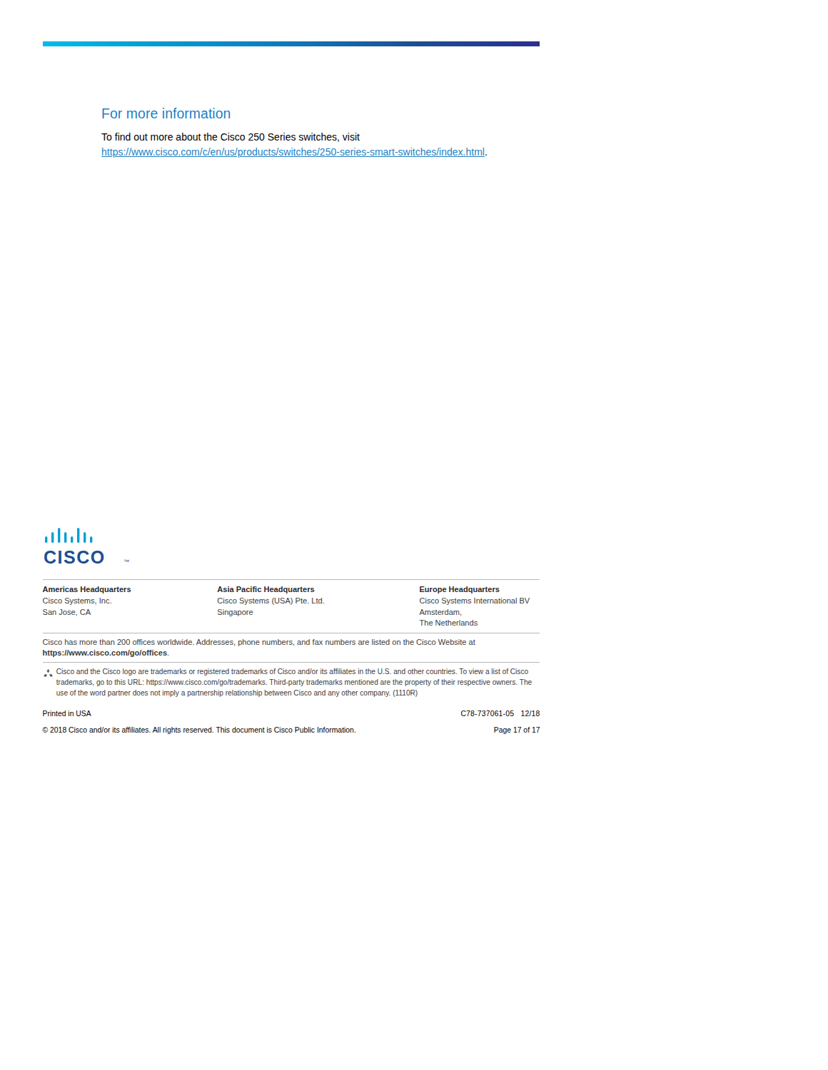For more information
To find out more about the Cisco 250 Series switches, visit https://www.cisco.com/c/en/us/products/switches/250-series-smart-switches/index.html.
CISCO ™
Americas Headquarters
Cisco Systems, Inc.
San Jose, CA
Asia Pacific Headquarters
Cisco Systems (USA) Pte. Ltd.
Singapore
Europe Headquarters
Cisco Systems International BV Amsterdam,
The Netherlands
Cisco has more than 200 offices worldwide. Addresses, phone numbers, and fax numbers are listed on the Cisco Website at https://www.cisco.com/go/offices.
Cisco and the Cisco logo are trademarks or registered trademarks of Cisco and/or its affiliates in the U.S. and other countries. To view a list of Cisco trademarks, go to this URL: https://www.cisco.com/go/trademarks. Third-party trademarks mentioned are the property of their respective owners. The use of the word partner does not imply a partnership relationship between Cisco and any other company. (1110R)
Printed in USA
C78-737061-05 12/18
© 2018 Cisco and/or its affiliates. All rights reserved. This document is Cisco Public Information.
Page 17 of 17